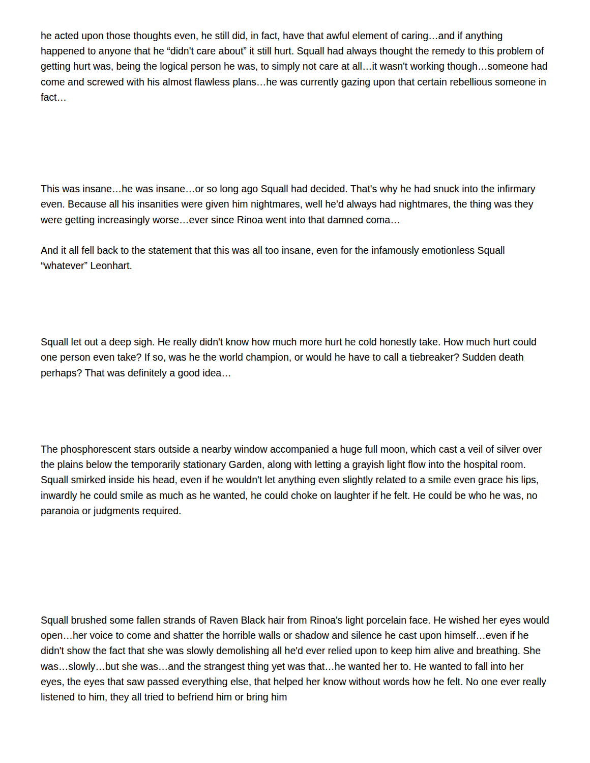he acted upon those thoughts even, he still did, in fact, have that awful element of caring…and if anything happened to anyone that he “didn't care about” it still hurt. Squall had always thought the remedy to this problem of getting hurt was, being the logical person he was, to simply not care at all…it wasn't working though…someone had come and screwed with his almost flawless plans…he was currently gazing upon that certain rebellious someone in fact…
This was insane…he was insane…or so long ago Squall had decided. That's why he had snuck into the infirmary even. Because all his insanities were given him nightmares, well he'd always had nightmares, the thing was they were getting increasingly worse…ever since Rinoa went into that damned coma…
And it all fell back to the statement that this was all too insane, even for the infamously emotionless Squall “whatever” Leonhart.
Squall let out a deep sigh. He really didn't know how much more hurt he cold honestly take. How much hurt could one person even take? If so, was he the world champion, or would he have to call a tiebreaker? Sudden death perhaps? That was definitely a good idea…
The phosphorescent stars outside a nearby window accompanied a huge full moon, which cast a veil of silver over the plains below the temporarily stationary Garden, along with letting a grayish light flow into the hospital room. Squall smirked inside his head, even if he wouldn't let anything even slightly related to a smile even grace his lips, inwardly he could smile as much as he wanted, he could choke on laughter if he felt. He could be who he was, no paranoia or judgments required.
Squall brushed some fallen strands of Raven Black hair from Rinoa's light porcelain face. He wished her eyes would open…her voice to come and shatter the horrible walls or shadow and silence he cast upon himself…even if he didn't show the fact that she was slowly demolishing all he'd ever relied upon to keep him alive and breathing. She was…slowly…but she was…and the strangest thing yet was that…he wanted her to. He wanted to fall into her eyes, the eyes that saw passed everything else, that helped her know without words how he felt. No one ever really listened to him, they all tried to befriend him or bring him